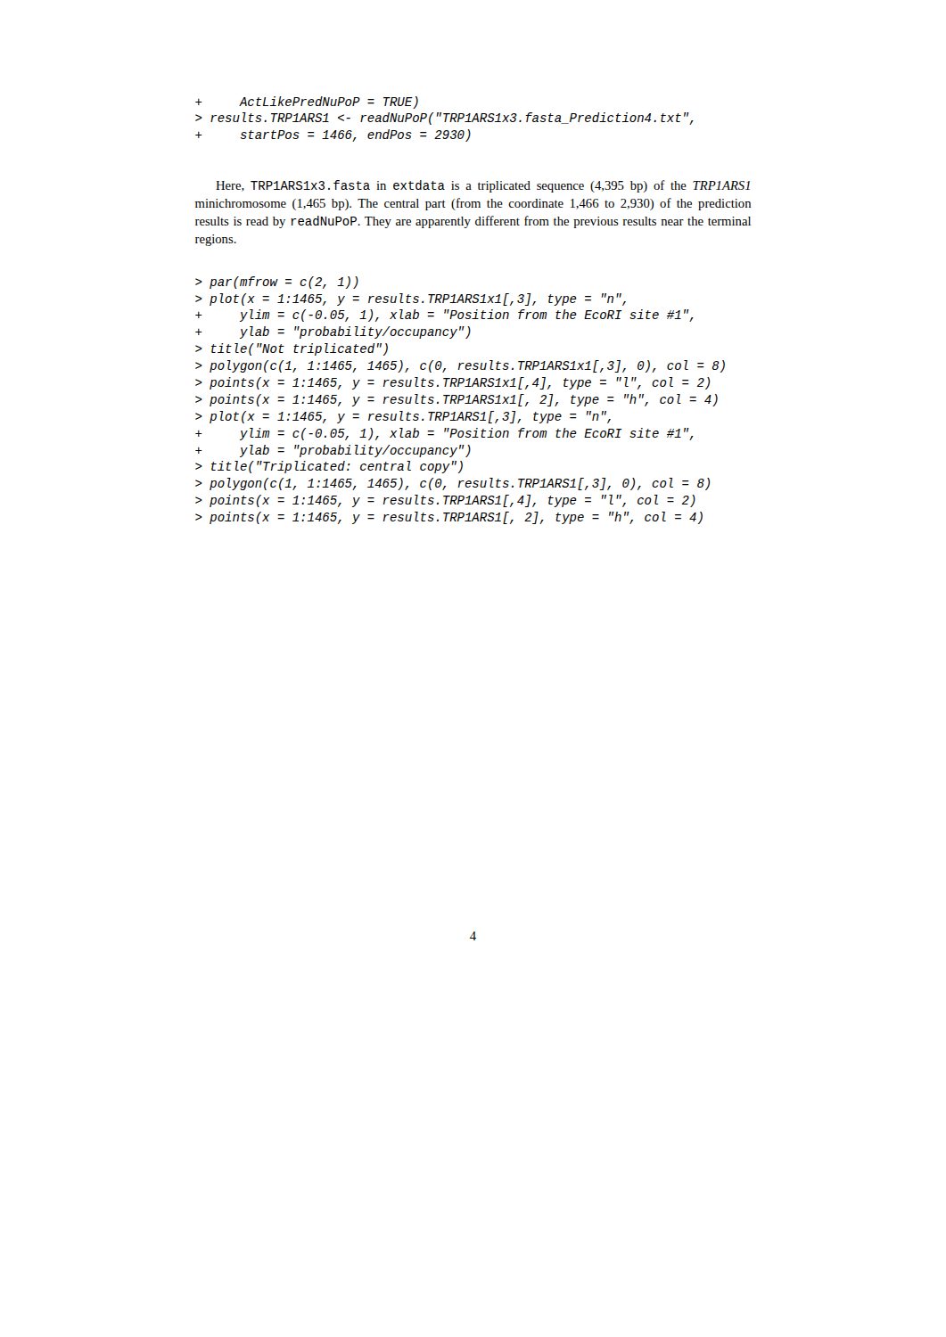+     ActLikePredNuPoP = TRUE)
> results.TRP1ARS1 <- readNuPoP("TRP1ARS1x3.fasta_Prediction4.txt",
+     startPos = 1466, endPos = 2930)
Here, TRP1ARS1x3.fasta in extdata is a triplicated sequence (4,395 bp) of the TRP1ARS1 minichromosome (1,465 bp). The central part (from the coordinate 1,466 to 2,930) of the prediction results is read by readNuPoP. They are apparently different from the previous results near the terminal regions.
> par(mfrow = c(2, 1))
> plot(x = 1:1465, y = results.TRP1ARS1x1[,3], type = "n",
+     ylim = c(-0.05, 1), xlab = "Position from the EcoRI site #1",
+     ylab = "probability/occupancy")
> title("Not triplicated")
> polygon(c(1, 1:1465, 1465), c(0, results.TRP1ARS1x1[,3], 0), col = 8)
> points(x = 1:1465, y = results.TRP1ARS1x1[,4], type = "l", col = 2)
> points(x = 1:1465, y = results.TRP1ARS1x1[, 2], type = "h", col = 4)
> plot(x = 1:1465, y = results.TRP1ARS1[,3], type = "n",
+     ylim = c(-0.05, 1), xlab = "Position from the EcoRI site #1",
+     ylab = "probability/occupancy")
> title("Triplicated: central copy")
> polygon(c(1, 1:1465, 1465), c(0, results.TRP1ARS1[,3], 0), col = 8)
> points(x = 1:1465, y = results.TRP1ARS1[,4], type = "l", col = 2)
> points(x = 1:1465, y = results.TRP1ARS1[, 2], type = "h", col = 4)
4